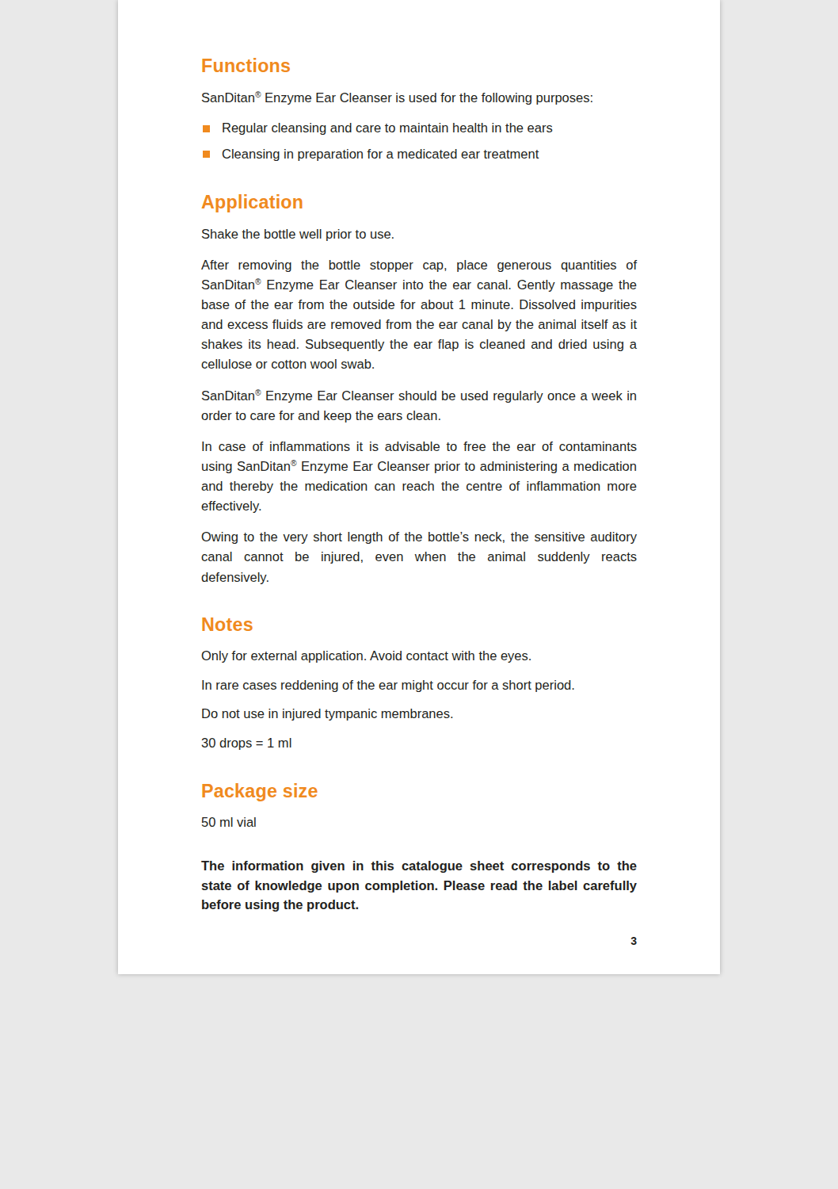Functions
SanDitan® Enzyme Ear Cleanser is used for the following purposes:
Regular cleansing and care to maintain health in the ears
Cleansing in preparation for a medicated ear treatment
Application
Shake the bottle well prior to use.
After removing the bottle stopper cap, place generous quantities of SanDitan® Enzyme Ear Cleanser into the ear canal. Gently massage the base of the ear from the outside for about 1 minute. Dissolved impurities and excess fluids are removed from the ear canal by the animal itself as it shakes its head. Subsequently the ear flap is cleaned and dried using a cellulose or cotton wool swab.
SanDitan® Enzyme Ear Cleanser should be used regularly once a week in order to care for and keep the ears clean.
In case of inflammations it is advisable to free the ear of contaminants using SanDitan® Enzyme Ear Cleanser prior to administering a medication and thereby the medication can reach the centre of inflammation more effectively.
Owing to the very short length of the bottle’s neck, the sensitive auditory canal cannot be injured, even when the animal suddenly reacts defensively.
Notes
Only for external application. Avoid contact with the eyes.
In rare cases reddening of the ear might occur for a short period.
Do not use in injured tympanic membranes.
30 drops = 1 ml
Package size
50 ml vial
The information given in this catalogue sheet corresponds to the state of knowledge upon completion. Please read the label carefully before using the product.
3